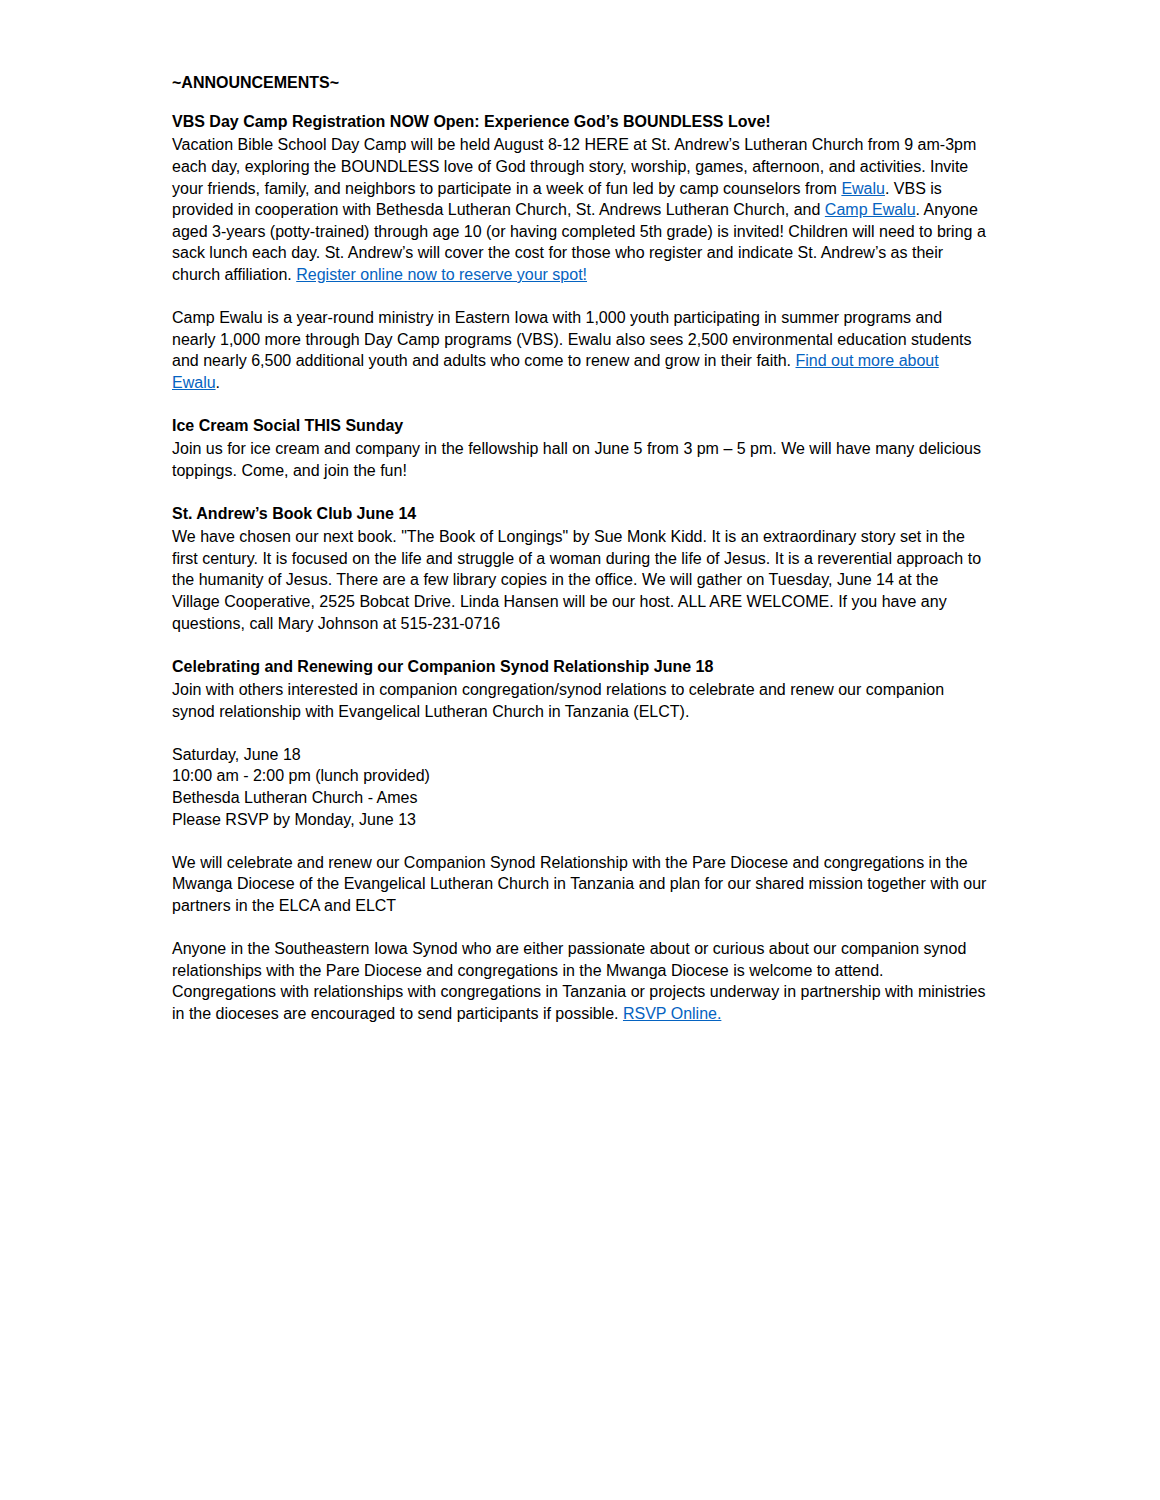~ANNOUNCEMENTS~
VBS Day Camp Registration NOW Open: Experience God’s BOUNDLESS Love!
Vacation Bible School Day Camp will be held August 8-12 HERE at St. Andrew’s Lutheran Church from 9 am-3pm each day, exploring the BOUNDLESS love of God through story, worship, games, afternoon, and activities. Invite your friends, family, and neighbors to participate in a week of fun led by camp counselors from Ewalu. VBS is provided in cooperation with Bethesda Lutheran Church, St. Andrews Lutheran Church, and Camp Ewalu. Anyone aged 3-years (potty-trained) through age 10 (or having completed 5th grade) is invited! Children will need to bring a sack lunch each day. St. Andrew’s will cover the cost for those who register and indicate St. Andrew’s as their church affiliation. Register online now to reserve your spot!
Camp Ewalu is a year-round ministry in Eastern Iowa with 1,000 youth participating in summer programs and nearly 1,000 more through Day Camp programs (VBS). Ewalu also sees 2,500 environmental education students and nearly 6,500 additional youth and adults who come to renew and grow in their faith. Find out more about Ewalu.
Ice Cream Social THIS Sunday
Join us for ice cream and company in the fellowship hall on June 5 from 3 pm – 5 pm. We will have many delicious toppings. Come, and join the fun!
St. Andrew’s Book Club June 14
We have chosen our next book. "The Book of Longings" by Sue Monk Kidd. It is an extraordinary story set in the first century. It is focused on the life and struggle of a woman during the life of Jesus. It is a reverential approach to the humanity of Jesus. There are a few library copies in the office. We will gather on Tuesday, June 14 at the Village Cooperative, 2525 Bobcat Drive. Linda Hansen will be our host. ALL ARE WELCOME. If you have any questions, call Mary Johnson at 515-231-0716
Celebrating and Renewing our Companion Synod Relationship June 18
Join with others interested in companion congregation/synod relations to celebrate and renew our companion synod relationship with Evangelical Lutheran Church in Tanzania (ELCT).
Saturday, June 18
10:00 am - 2:00 pm (lunch provided)
Bethesda Lutheran Church - Ames
Please RSVP by Monday, June 13
We will celebrate and renew our Companion Synod Relationship with the Pare Diocese and congregations in the Mwanga Diocese of the Evangelical Lutheran Church in Tanzania and plan for our shared mission together with our partners in the ELCA and ELCT
Anyone in the Southeastern Iowa Synod who are either passionate about or curious about our companion synod relationships with the Pare Diocese and congregations in the Mwanga Diocese is welcome to attend. Congregations with relationships with congregations in Tanzania or projects underway in partnership with ministries in the dioceses are encouraged to send participants if possible. RSVP Online.